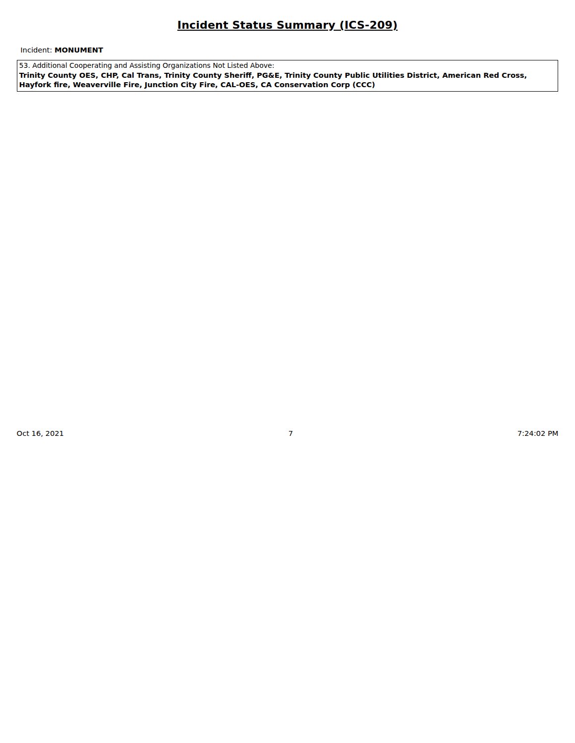Incident Status Summary (ICS-209)
Incident: MONUMENT
53. Additional Cooperating and Assisting Organizations Not Listed Above: Trinity County OES, CHP, Cal Trans, Trinity County Sheriff, PG&E, Trinity County Public Utilities District, American Red Cross, Hayfork fire, Weaverville Fire, Junction City Fire, CAL-OES, CA Conservation Corp (CCC)
Oct 16, 2021 7 7:24:02 PM